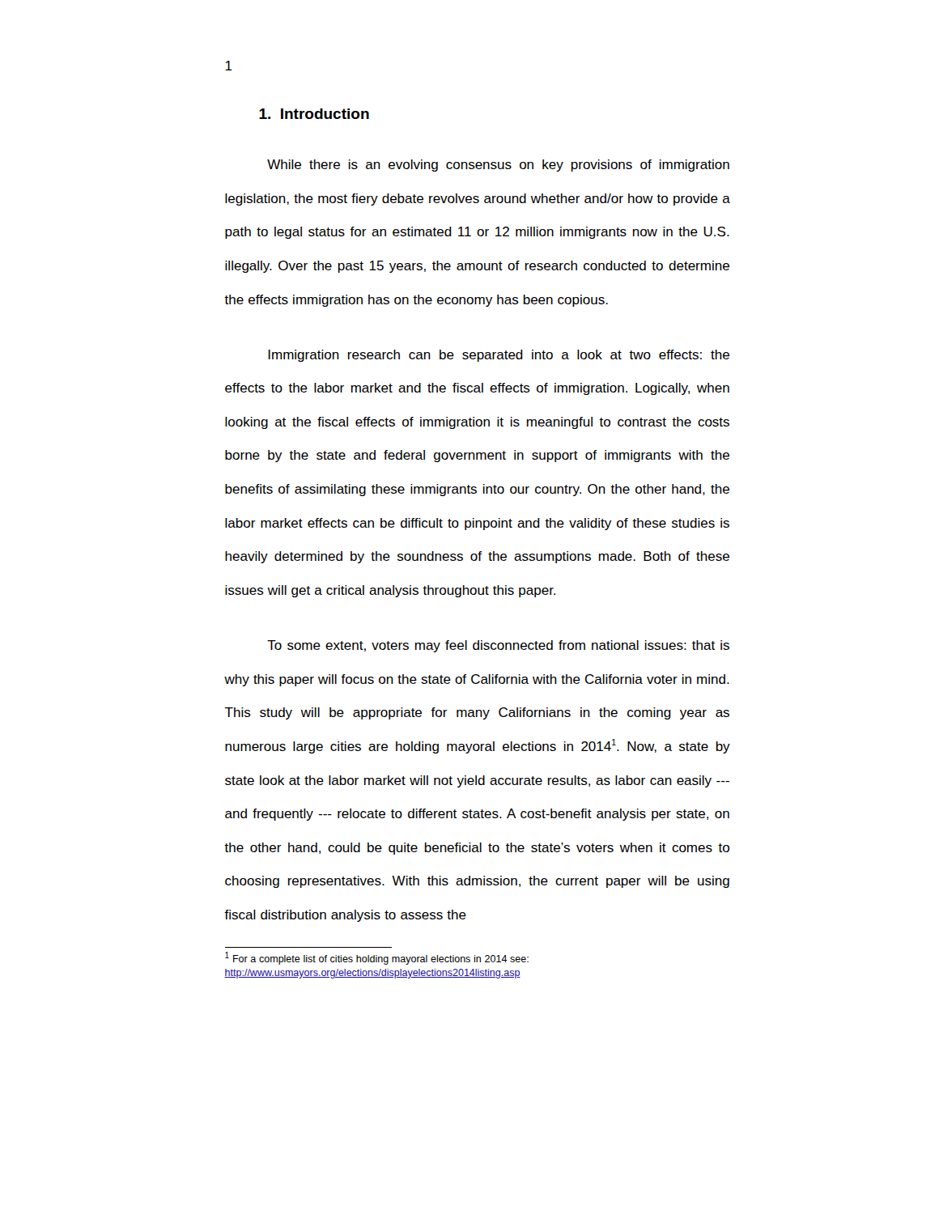1
1. Introduction
While there is an evolving consensus on key provisions of immigration legislation, the most fiery debate revolves around whether and/or how to provide a path to legal status for an estimated 11 or 12 million immigrants now in the U.S. illegally. Over the past 15 years, the amount of research conducted to determine the effects immigration has on the economy has been copious.
Immigration research can be separated into a look at two effects: the effects to the labor market and the fiscal effects of immigration. Logically, when looking at the fiscal effects of immigration it is meaningful to contrast the costs borne by the state and federal government in support of immigrants with the benefits of assimilating these immigrants into our country. On the other hand, the labor market effects can be difficult to pinpoint and the validity of these studies is heavily determined by the soundness of the assumptions made. Both of these issues will get a critical analysis throughout this paper.
To some extent, voters may feel disconnected from national issues: that is why this paper will focus on the state of California with the California voter in mind. This study will be appropriate for many Californians in the coming year as numerous large cities are holding mayoral elections in 20141. Now, a state by state look at the labor market will not yield accurate results, as labor can easily --- and frequently --- relocate to different states. A cost-benefit analysis per state, on the other hand, could be quite beneficial to the state’s voters when it comes to choosing representatives. With this admission, the current paper will be using fiscal distribution analysis to assess the
1 For a complete list of cities holding mayoral elections in 2014 see:
http://www.usmayors.org/elections/displayelections2014listing.asp